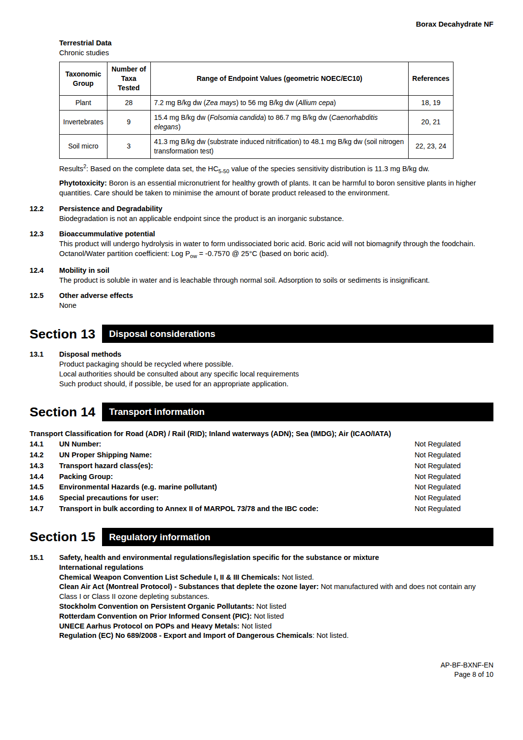Borax Decahydrate NF
Terrestrial Data
Chronic studies
| Taxonomic Group | Number of Taxa Tested | Range of Endpoint Values (geometric NOEC/EC10) | References |
| --- | --- | --- | --- |
| Plant | 28 | 7.2 mg B/kg dw ( Zea mays ) to 56 mg B/kg dw ( Allium cepa ) | 18, 19 |
| Invertebrates | 9 | 15.4 mg B/kg dw ( Folsomia candida ) to 86.7 mg B/kg dw ( Caenorhabditis elegans ) | 20, 21 |
| Soil micro | 3 | 41.3 mg B/kg dw (substrate induced nitrification) to 48.1 mg B/kg dw (soil nitrogen transformation test) | 22, 23, 24 |
Results2: Based on the complete data set, the HC5-50 value of the species sensitivity distribution is 11.3 mg B/kg dw.
Phytotoxicity: Boron is an essential micronutrient for healthy growth of plants. It can be harmful to boron sensitive plants in higher quantities. Care should be taken to minimise the amount of borate product released to the environment.
12.2
Persistence and Degradability
Biodegradation is not an applicable endpoint since the product is an inorganic substance.
12.3
Bioaccummulative potential
This product will undergo hydrolysis in water to form undissociated boric acid. Boric acid will not biomagnify through the foodchain. Octanol/Water partition coefficient: Log Pow = -0.7570 @ 25°C (based on boric acid).
12.4
Mobility in soil
The product is soluble in water and is leachable through normal soil. Adsorption to soils or sediments is insignificant.
12.5
Other adverse effects
None
Section 13
Disposal considerations
13.1
Disposal methods
Product packaging should be recycled where possible.
Local authorities should be consulted about any specific local requirements
Such product should, if possible, be used for an appropriate application.
Section 14
Transport information
Transport Classification for Road (ADR) / Rail (RID); Inland waterways (ADN); Sea (IMDG); Air (ICAO/IATA)
14.1
UN Number:
Not Regulated
14.2
UN Proper Shipping Name:
Not Regulated
14.3
Transport hazard class(es):
Not Regulated
14.4
Packing Group:
Not Regulated
14.5
Environmental Hazards (e.g. marine pollutant)
Not Regulated
14.6
Special precautions for user:
Not Regulated
14.7
Transport in bulk according to Annex II of MARPOL 73/78 and the IBC code:
Not Regulated
Section 15
Regulatory information
15.1
Safety, health and environmental regulations/legislation specific for the substance or mixture
International regulations
Chemical Weapon Convention List Schedule I, II & III Chemicals: Not listed.
Clean Air Act (Montreal Protocol) - Substances that deplete the ozone layer: Not manufactured with and does not contain any Class I or Class II ozone depleting substances.
Stockholm Convention on Persistent Organic Pollutants: Not listed
Rotterdam Convention on Prior Informed Consent (PIC): Not listed
UNECE Aarhus Protocol on POPs and Heavy Metals: Not listed
Regulation (EC) No 689/2008 - Export and Import of Dangerous Chemicals: Not listed.
AP-BF-BXNF-EN
Page 8 of 10